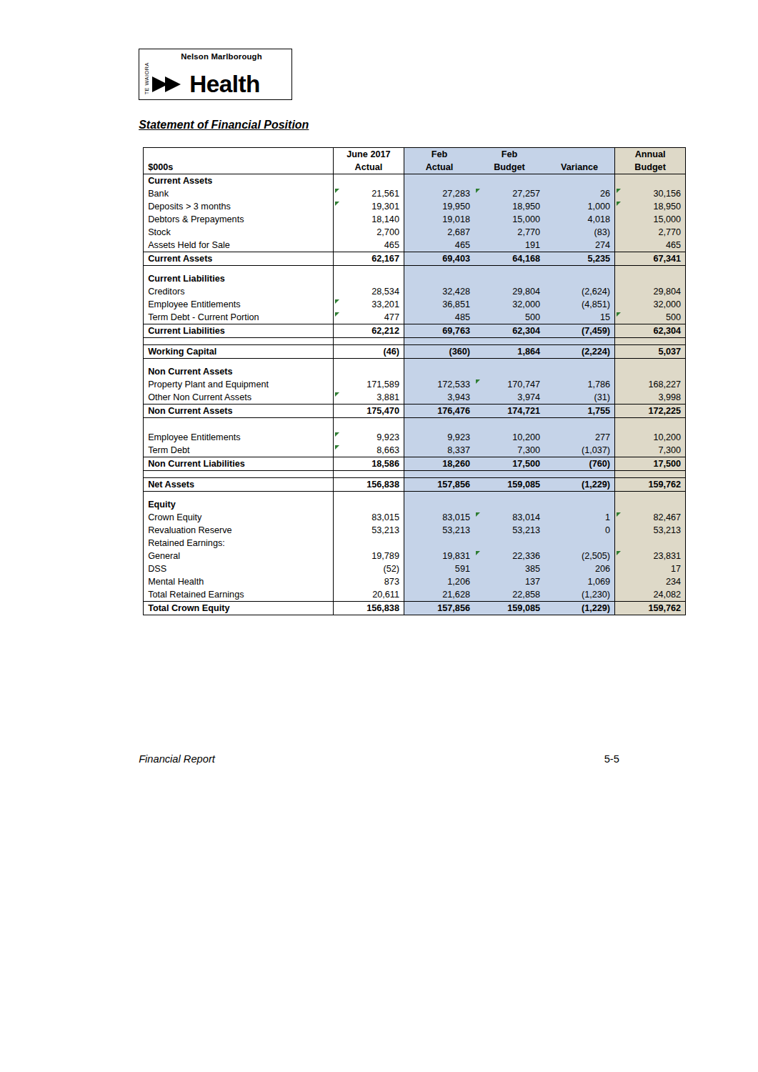Nelson Marlborough
TE WAIORA
Health
Statement of Financial Position
| | June 2017 | Feb | Feb | | Annual |
| --- | --- | --- | --- | --- | --- |
| $000s | Actual | Actual | Budget | Variance | Budget |
| Current Assets | | | | | |
| Bank | 21,561 | 27,283 | 27,257 | 26 | 30,156 |
| Deposits > 3 months | 19,301 | 19,950 | 18,950 | 1,000 | 18,950 |
| Debtors & Prepayments | 18,140 | 19,018 | 15,000 | 4,018 | 15,000 |
| Stock | 2,700 | 2,687 | 2,770 | (83) | 2,770 |
| Assets Held for Sale | 465 | 465 | 191 | 274 | 465 |
| Current Assets | 62,167 | 69,403 | 64,168 | 5,235 | 67,341 |
| Current Liabilities | | | | | |
| Creditors | 28,534 | 32,428 | 29,804 | (2,624) | 29,804 |
| Employee Entitlements | 33,201 | 36,851 | 32,000 | (4,851) | 32,000 |
| Term Debt - Current Portion | 477 | 485 | 500 | 15 | 500 |
| Current Liabilities | 62,212 | 69,763 | 62,304 | (7,459) | 62,304 |
| Working Capital | (46) | (360) | 1,864 | (2,224) | 5,037 |
| Non Current Assets | | | | | |
| Property Plant and Equipment | 171,589 | 172,533 | 170,747 | 1,786 | 168,227 |
| Other Non Current Assets | 3,881 | 3,943 | 3,974 | (31) | 3,998 |
| Non Current Assets | 175,470 | 176,476 | 174,721 | 1,755 | 172,225 |
| Employee Entitlements | 9,923 | 9,923 | 10,200 | 277 | 10,200 |
| Term Debt | 8,663 | 8,337 | 7,300 | (1,037) | 7,300 |
| Non Current Liabilities | 18,586 | 18,260 | 17,500 | (760) | 17,500 |
| Net Assets | 156,838 | 157,856 | 159,085 | (1,229) | 159,762 |
| Equity | | | | | |
| Crown Equity | 83,015 | 83,015 | 83,014 | 1 | 82,467 |
| Revaluation Reserve | 53,213 | 53,213 | 53,213 | 0 | 53,213 |
| Retained Earnings: | | | | | |
| General | 19,789 | 19,831 | 22,336 | (2,505) | 23,831 |
| DSS | (52) | 591 | 385 | 206 | 17 |
| Mental Health | 873 | 1,206 | 137 | 1,069 | 234 |
| Total Retained Earnings | 20,611 | 21,628 | 22,858 | (1,230) | 24,082 |
| Total Crown Equity | 156,838 | 157,856 | 159,085 | (1,229) | 159,762 |
Financial Report 5-5